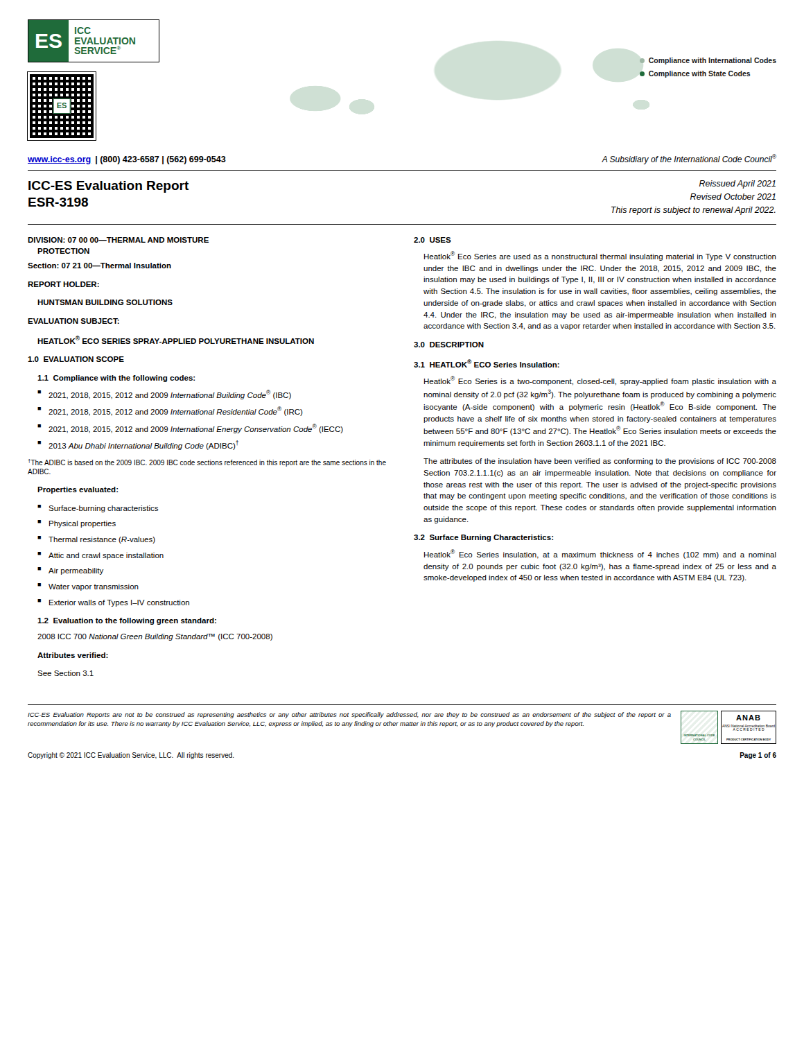ES
ICC EVALUATION SERVICE®
Compliance with International Codes
Compliance with State Codes
www.icc-es.org | (800) 423-6587 | (562) 699-0543 A Subsidiary of the International Code Council®
ICC-ES Evaluation Report
ESR-3198
Reissued April 2021
Revised October 2021
This report is subject to renewal April 2022.
DIVISION: 07 00 00—THERMAL AND MOISTURE PROTECTION
Section: 07 21 00—Thermal Insulation
REPORT HOLDER:
HUNTSMAN BUILDING SOLUTIONS
EVALUATION SUBJECT:
HEATLOK® ECO SERIES SPRAY-APPLIED POLYURETHANE INSULATION
1.0 EVALUATION SCOPE
1.1 Compliance with the following codes:
2021, 2018, 2015, 2012 and 2009 International Building Code® (IBC)
2021, 2018, 2015, 2012 and 2009 International Residential Code® (IRC)
2021, 2018, 2015, 2012 and 2009 International Energy Conservation Code® (IECC)
2013 Abu Dhabi International Building Code (ADIBC)†
†The ADIBC is based on the 2009 IBC. 2009 IBC code sections referenced in this report are the same sections in the ADIBC.
Properties evaluated:
Surface-burning characteristics
Physical properties
Thermal resistance (R-values)
Attic and crawl space installation
Air permeability
Water vapor transmission
Exterior walls of Types I–IV construction
1.2 Evaluation to the following green standard:
2008 ICC 700 National Green Building Standard™ (ICC 700-2008)
Attributes verified:
See Section 3.1
2.0 USES
Heatlok® Eco Series are used as a nonstructural thermal insulating material in Type V construction under the IBC and in dwellings under the IRC. Under the 2018, 2015, 2012 and 2009 IBC, the insulation may be used in buildings of Type I, II, III or IV construction when installed in accordance with Section 4.5. The insulation is for use in wall cavities, floor assemblies, ceiling assemblies, the underside of on-grade slabs, or attics and crawl spaces when installed in accordance with Section 4.4. Under the IRC, the insulation may be used as air-impermeable insulation when installed in accordance with Section 3.4, and as a vapor retarder when installed in accordance with Section 3.5.
3.0 DESCRIPTION
3.1 HEATLOK® ECO Series Insulation:
Heatlok® Eco Series is a two-component, closed-cell, spray-applied foam plastic insulation with a nominal density of 2.0 pcf (32 kg/m3). The polyurethane foam is produced by combining a polymeric isocyante (A-side component) with a polymeric resin (Heatlok® Eco B-side component. The products have a shelf life of six months when stored in factory-sealed containers at temperatures between 55°F and 80°F (13°C and 27°C). The Heatlok® Eco Series insulation meets or exceeds the minimum requirements set forth in Section 2603.1.1 of the 2021 IBC.
The attributes of the insulation have been verified as conforming to the provisions of ICC 700-2008 Section 703.2.1.1.1(c) as an air impermeable insulation. Note that decisions on compliance for those areas rest with the user of this report. The user is advised of the project-specific provisions that may be contingent upon meeting specific conditions, and the verification of those conditions is outside the scope of this report. These codes or standards often provide supplemental information as guidance.
3.2 Surface Burning Characteristics:
Heatlok® Eco Series insulation, at a maximum thickness of 4 inches (102 mm) and a nominal density of 2.0 pounds per cubic foot (32.0 kg/m³), has a flame-spread index of 25 or less and a smoke-developed index of 450 or less when tested in accordance with ASTM E84 (UL 723).
ICC-ES Evaluation Reports are not to be construed as representing aesthetics or any other attributes not specifically addressed, nor are they to be construed as an endorsement of the subject of the report or a recommendation for its use. There is no warranty by ICC Evaluation Service, LLC, express or implied, as to any finding or other matter in this report, or as to any product covered by the report.
ANAB
ANSI National Accreditation Board
A C C R E D I T E D
PRODUCT CERTIFICATION BODY
Copyright © 2021 ICC Evaluation Service, LLC. All rights reserved.
Page 1 of 6